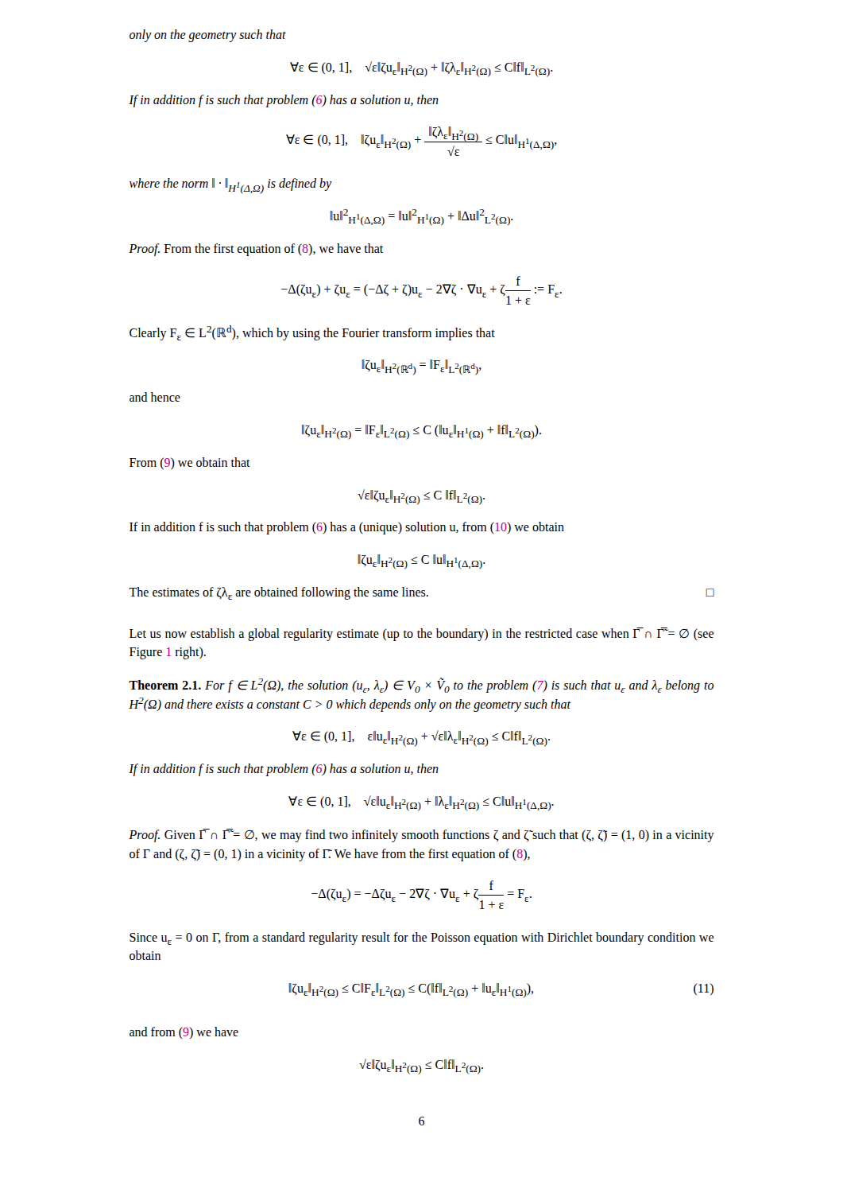only on the geometry such that
∀ε ∈ (0, 1], √ε‖ζuε‖H2(Ω) + ‖ζλε‖H2(Ω) ≤ C‖f‖L2(Ω).
If in addition f is such that problem (6) has a solution u, then
∀ε ∈ (0, 1], ‖ζuε‖H2(Ω) + ‖ζλε‖H2(Ω)√ε ≤ C‖u‖H1(Δ,Ω),
where the norm ‖ · ‖H1(Δ,Ω) is defined by
‖u‖2H1(Δ,Ω) = ‖u‖2H1(Ω) + ‖Δu‖2L2(Ω).
Proof. From the first equation of (8), we have that
−Δ(ζuε) + ζuε = (−Δζ + ζ)uε − 2∇ζ · ∇uε + ζf 1 + ε := Fε.
Clearly Fε ∈ L2(ℝd), which by using the Fourier transform implies that
‖ζuε‖H2(ℝd) = ‖Fε‖L2(ℝd),
and hence
‖ζuε‖H2(Ω) = ‖Fε‖L2(Ω) ≤ C (‖uε‖H1(Ω) + ‖f‖L2(Ω)).
From (9) we obtain that
√ε‖ζuε‖H2(Ω) ≤ C ‖f‖L2(Ω).
If in addition f is such that problem (6) has a (unique) solution u, from (10) we obtain
‖ζuε‖H2(Ω) ≤ C ‖u‖H1(Δ,Ω).
The estimates of ζλε are obtained following the same lines. □
Let us now establish a global regularity estimate (up to the boundary) in the restricted case when Γ̅ ∩ Γ̃̅ = ∅ (see Figure 1 right).
Theorem 2.1. For f ∈ L2(Ω), the solution (uε, λε) ∈ V0 × Ṽ0 to the problem (7) is such that uε and λε belong to H2(Ω) and there exists a constant C > 0 which depends only on the geometry such that
∀ε ∈ (0, 1], ε‖uε‖H2(Ω) + √ε‖λε‖H2(Ω) ≤ C‖f‖L2(Ω).
If in addition f is such that problem (6) has a solution u, then
∀ε ∈ (0, 1], √ε‖uε‖H2(Ω) + ‖λε‖H2(Ω) ≤ C‖u‖H1(Δ,Ω).
Proof. Given Γ̅ ∩ Γ̃̅ = ∅, we may find two infinitely smooth functions ζ and ζ̃ such that (ζ, ζ̃) = (1, 0) in a vicinity of Γ and (ζ, ζ̃) = (0, 1) in a vicinity of Γ̃. We have from the first equation of (8),
−Δ(ζuε) = −Δζuε − 2∇ζ · ∇uε + ζf 1 + ε = Fε.
Since uε = 0 on Γ, from a standard regularity result for the Poisson equation with Dirichlet boundary condition we obtain
‖ζuε‖H2(Ω) ≤ C‖Fε‖L2(Ω) ≤ C(‖f‖L2(Ω) + ‖uε‖H1(Ω)), (11)
and from (9) we have
√ε‖ζuε‖H2(Ω) ≤ C‖f‖L2(Ω).
6